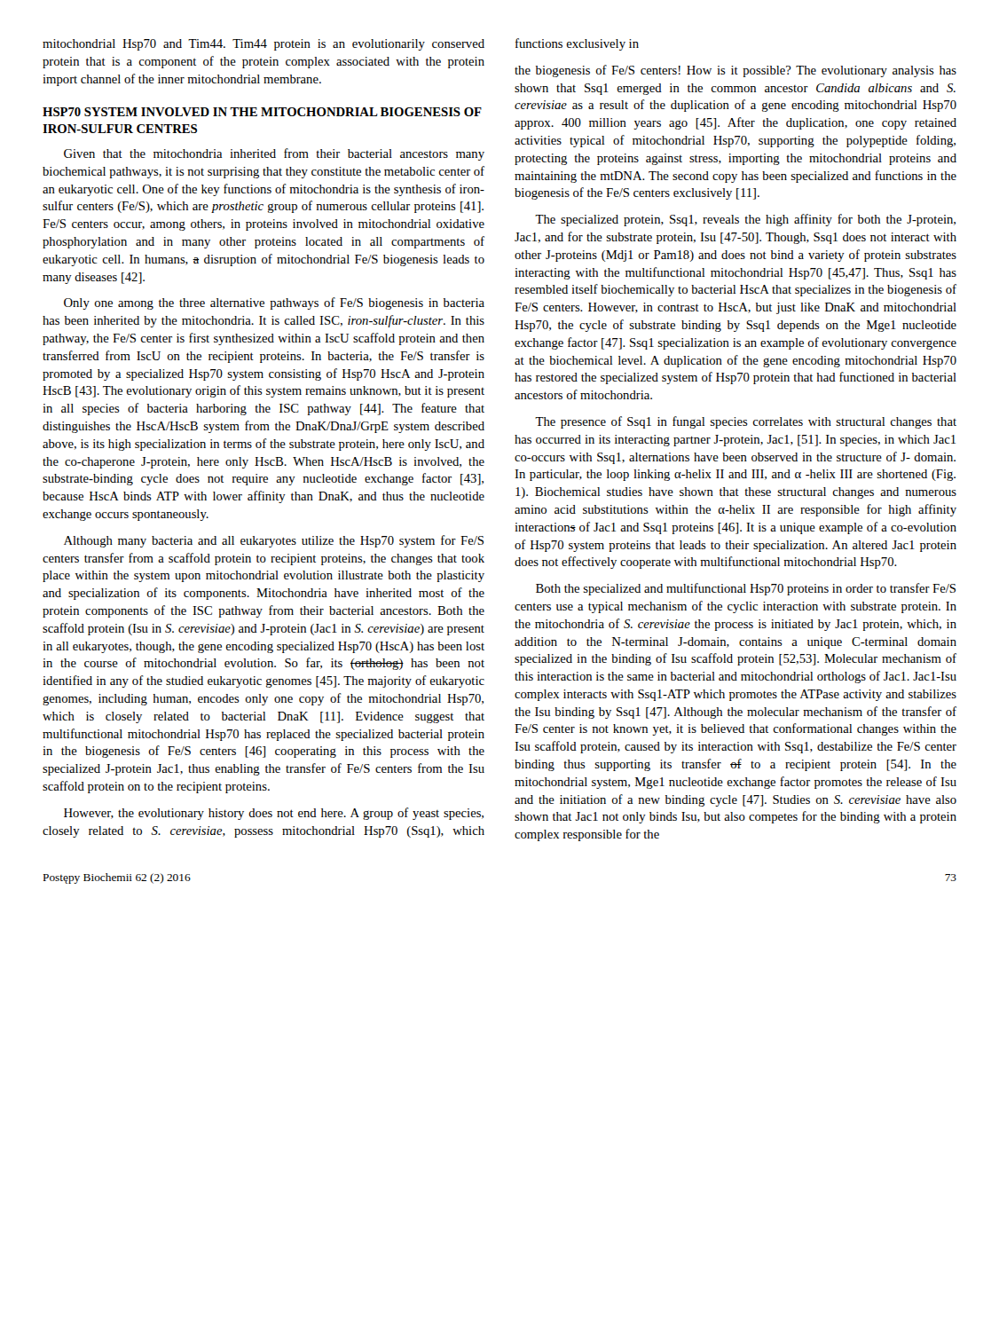mitochondrial Hsp70 and Tim44. Tim44 protein is an evolutionarily conserved protein that is a component of the protein complex associated with the protein import channel of the inner mitochondrial membrane.
Hsp70 system involved in the mitochondrial biogenesis of iron-sulfur centres
Given that the mitochondria inherited from their bacterial ancestors many biochemical pathways, it is not surprising that they constitute the metabolic center of an eukaryotic cell. One of the key functions of mitochondria is the synthesis of iron-sulfur centers (Fe/S), which are prosthetic group of numerous cellular proteins [41]. Fe/S centers occur, among others, in proteins involved in mitochondrial oxidative phosphorylation and in many other proteins located in all compartments of eukaryotic cell. In humans, a disruption of mitochondrial Fe/S biogenesis leads to many diseases [42].
Only one among the three alternative pathways of Fe/S biogenesis in bacteria has been inherited by the mitochondria. It is called ISC, iron-sulfur-cluster. In this pathway, the Fe/S center is first synthesized within a IscU scaffold protein and then transferred from IscU on the recipient proteins. In bacteria, the Fe/S transfer is promoted by a specialized Hsp70 system consisting of Hsp70 HscA and J-protein HscB [43]. The evolutionary origin of this system remains unknown, but it is present in all species of bacteria harboring the ISC pathway [44]. The feature that distinguishes the HscA/HscB system from the DnaK/DnaJ/GrpE system described above, is its high specialization in terms of the substrate protein, here only IscU, and the co-chaperone J-protein, here only HscB. When HscA/HscB is involved, the substrate-binding cycle does not require any nucleotide exchange factor [43], because HscA binds ATP with lower affinity than DnaK, and thus the nucleotide exchange occurs spontaneously.
Although many bacteria and all eukaryotes utilize the Hsp70 system for Fe/S centers transfer from a scaffold protein to recipient proteins, the changes that took place within the system upon mitochondrial evolution illustrate both the plasticity and specialization of its components. Mitochondria have inherited most of the protein components of the ISC pathway from their bacterial ancestors. Both the scaffold protein (Isu in S. cerevisiae) and J-protein (Jac1 in S. cerevisiae) are present in all eukaryotes, though, the gene encoding specialized Hsp70 (HscA) has been lost in the course of mitochondrial evolution. So far, its (ortholog) has been not identified in any of the studied eukaryotic genomes [45]. The majority of eukaryotic genomes, including human, encodes only one copy of the mitochondrial Hsp70, which is closely related to bacterial DnaK [11]. Evidence suggest that multifunctional mitochondrial Hsp70 has replaced the specialized bacterial protein in the biogenesis of Fe/S centers [46] cooperating in this process with the specialized J-protein Jac1, thus enabling the transfer of Fe/S centers from the Isu scaffold protein on to the recipient proteins.
However, the evolutionary history does not end here. A group of yeast species, closely related to S. cerevisiae, possess mitochondrial Hsp70 (Ssq1), which functions exclusively in
the biogenesis of Fe/S centers! How is it possible? The evolutionary analysis has shown that Ssq1 emerged in the common ancestor Candida albicans and S. cerevisiae as a result of the duplication of a gene encoding mitochondrial Hsp70 approx. 400 million years ago [45]. After the duplication, one copy retained activities typical of mitochondrial Hsp70, supporting the polypeptide folding, protecting the proteins against stress, importing the mitochondrial proteins and maintaining the mtDNA. The second copy has been specialized and functions in the biogenesis of the Fe/S centers exclusively [11].
The specialized protein, Ssq1, reveals the high affinity for both the J-protein, Jac1, and for the substrate protein, Isu [47-50]. Though, Ssq1 does not interact with other J-proteins (Mdj1 or Pam18) and does not bind a variety of protein substrates interacting with the multifunctional mitochondrial Hsp70 [45,47]. Thus, Ssq1 has resembled itself biochemically to bacterial HscA that specializes in the biogenesis of Fe/S centers. However, in contrast to HscA, but just like DnaK and mitochondrial Hsp70, the cycle of substrate binding by Ssq1 depends on the Mge1 nucleotide exchange factor [47]. Ssq1 specialization is an example of evolutionary convergence at the biochemical level. A duplication of the gene encoding mitochondrial Hsp70 has restored the specialized system of Hsp70 protein that had functioned in bacterial ancestors of mitochondria.
The presence of Ssq1 in fungal species correlates with structural changes that has occurred in its interacting partner J-protein, Jac1, [51]. In species, in which Jac1 co-occurs with Ssq1, alternations have been observed in the structure of J- domain. In particular, the loop linking α-helix II and III, and α -helix III are shortened (Fig. 1). Biochemical studies have shown that these structural changes and numerous amino acid substitutions within the α-helix II are responsible for high affinity interactions of Jac1 and Ssq1 proteins [46]. It is a unique example of a co-evolution of Hsp70 system proteins that leads to their specialization. An altered Jac1 protein does not effectively cooperate with multifunctional mitochondrial Hsp70.
Both the specialized and multifunctional Hsp70 proteins in order to transfer Fe/S centers use a typical mechanism of the cyclic interaction with substrate protein. In the mitochondria of S. cerevisiae the process is initiated by Jac1 protein, which, in addition to the N-terminal J-domain, contains a unique C-terminal domain specialized in the binding of Isu scaffold protein [52,53]. Molecular mechanism of this interaction is the same in bacterial and mitochondrial orthologs of Jac1. Jac1-Isu complex interacts with Ssq1-ATP which promotes the ATPase activity and stabilizes the Isu binding by Ssq1 [47]. Although the molecular mechanism of the transfer of Fe/S center is not known yet, it is believed that conformational changes within the Isu scaffold protein, caused by its interaction with Ssq1, destabilize the Fe/S center binding thus supporting its transfer of to a recipient protein [54]. In the mitochondrial system, Mge1 nucleotide exchange factor promotes the release of Isu and the initiation of a new binding cycle [47]. Studies on S. cerevisiae have also shown that Jac1 not only binds Isu, but also competes for the binding with a protein complex responsible for the
Postępy Biochemii 62 (2) 2016
73